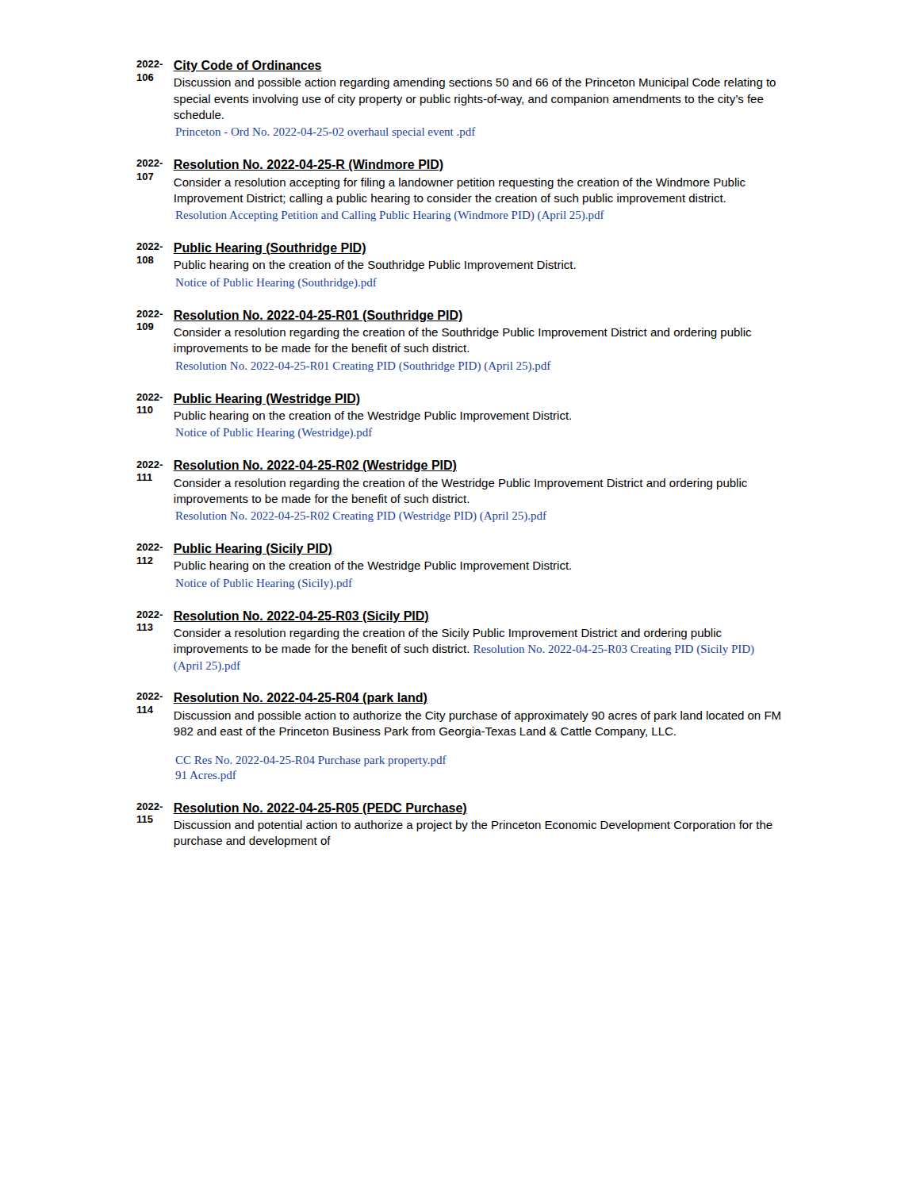2022-
106
City Code of Ordinances
Discussion and possible action regarding amending sections 50 and 66 of the Princeton Municipal Code relating to special events involving use of city property or public rights-of-way, and companion amendments to the city’s fee schedule.
Princeton - Ord No. 2022-04-25-02 overhaul special event .pdf
2022-
107
Resolution No. 2022-04-25-R (Windmore PID)
Consider a resolution accepting for filing a landowner petition requesting the creation of the Windmore Public Improvement District; calling a public hearing to consider the creation of such public improvement district.
Resolution Accepting Petition and Calling Public Hearing (Windmore PID) (April 25).pdf
2022-
108
Public Hearing (Southridge PID)
Public hearing on the creation of the Southridge Public Improvement District.
Notice of Public Hearing (Southridge).pdf
2022-
109
Resolution No. 2022-04-25-R01 (Southridge PID)
Consider a resolution regarding the creation of the Southridge Public Improvement District and ordering public improvements to be made for the benefit of such district.
Resolution No. 2022-04-25-R01 Creating PID (Southridge PID) (April 25).pdf
2022-
110
Public Hearing (Westridge PID)
Public hearing on the creation of the Westridge Public Improvement District.
Notice of Public Hearing (Westridge).pdf
2022-
111
Resolution No. 2022-04-25-R02 (Westridge PID)
Consider a resolution regarding the creation of the Westridge Public Improvement District and ordering public improvements to be made for the benefit of such district.
Resolution No. 2022-04-25-R02 Creating PID (Westridge PID) (April 25).pdf
2022-
112
Public Hearing (Sicily PID)
Public hearing on the creation of the Westridge Public Improvement District.
Notice of Public Hearing (Sicily).pdf
2022-
113
Resolution No. 2022-04-25-R03 (Sicily PID)
Consider a resolution regarding the creation of the Sicily Public Improvement District and ordering public improvements to be made for the benefit of such district. Resolution No. 2022-04-25-R03 Creating PID (Sicily PID) (April 25).pdf
2022-
114
Resolution No. 2022-04-25-R04 (park land)
Discussion and possible action to authorize the City purchase of approximately 90 acres of park land located on FM 982 and east of the Princeton Business Park from Georgia-Texas Land & Cattle Company, LLC.
CC Res No. 2022-04-25-R04 Purchase park property.pdf 91 Acres.pdf
2022-
115
Resolution No. 2022-04-25-R05 (PEDC Purchase)
Discussion and potential action to authorize a project by the Princeton Economic Development Corporation for the purchase and development of